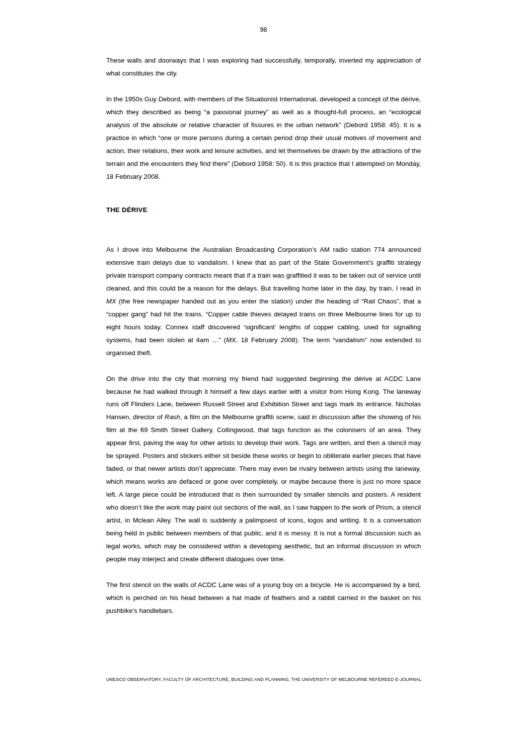98
These walls and doorways that I was exploring had successfully, temporally, inverted my appreciation of what constitutes the city.
In the 1950s Guy Debord, with members of the Situationist International, developed a concept of the dérive, which they described as being “a passional journey” as well as a thought-full process, an “ecological analysis of the absolute or relative character of fissures in the urban network” (Debord 1958: 45). It is a practice in which “one or more persons during a certain period drop their usual motives of movement and action, their relations, their work and leisure activities, and let themselves be drawn by the attractions of the terrain and the encounters they find there” (Debord 1958: 50). It is this practice that I attempted on Monday, 18 February 2008.
THE DÉRIVE
As I drove into Melbourne the Australian Broadcasting Corporation’s AM radio station 774 announced extensive train delays due to vandalism. I knew that as part of the State Government’s graffiti strategy private transport company contracts meant that if a train was graffitied it was to be taken out of service until cleaned, and this could be a reason for the delays. But travelling home later in the day, by train, I read in MX (the free newspaper handed out as you enter the station) under the heading of “Rail Chaos”, that a “copper gang” had hit the trains. “Copper cable thieves delayed trains on three Melbourne lines for up to eight hours today. Connex staff discovered ‘significant’ lengths of copper cabling, used for signalling systems, had been stolen at 4am …” (MX, 18 February 2008). The term “vandalism” now extended to organised theft.
On the drive into the city that morning my friend had suggested beginning the dérive at ACDC Lane because he had walked through it himself a few days earlier with a visitor from Hong Kong. The laneway runs off Flinders Lane, between Russell Street and Exhibition Street and tags mark its entrance. Nicholas Hansen, director of Rash, a film on the Melbourne graffiti scene, said in discussion after the showing of his film at the 69 Smith Street Gallery, Collingwood, that tags function as the colonisers of an area. They appear first, paving the way for other artists to develop their work. Tags are written, and then a stencil may be sprayed. Posters and stickers either sit beside these works or begin to obliterate earlier pieces that have faded, or that newer artists don’t appreciate. There may even be rivalry between artists using the laneway, which means works are defaced or gone over completely, or maybe because there is just no more space left. A large piece could be introduced that is then surrounded by smaller stencils and posters. A resident who doesn’t like the work may paint out sections of the wall, as I saw happen to the work of Prism, a stencil artist, in Mclean Alley. The wall is suddenly a palimpsest of icons, logos and writing. It is a conversation being held in public between members of that public, and it is messy. It is not a formal discussion such as legal works, which may be considered within a developing aesthetic, but an informal discussion in which people may interject and create different dialogues over time.
The first stencil on the walls of ACDC Lane was of a young boy on a bicycle. He is accompanied by a bird, which is perched on his head between a hat made of feathers and a rabbit carried in the basket on his pushbike’s handlebars.
UNESCO OBSERVATORY, FACULTY OF ARCHITECTURE, BUILDING AND PLANNING, THE UNIVERSITY OF MELBOURNE REFEREED E-JOURNAL